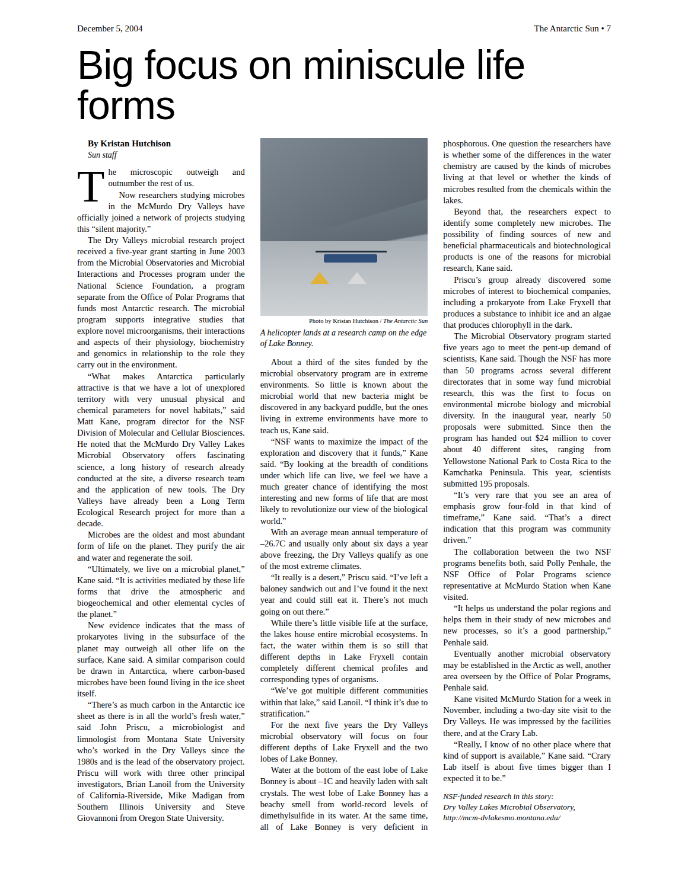December 5, 2004
The Antarctic Sun • 7
Big focus on miniscule life forms
By Kristan Hutchison
Sun staff
The microscopic outweigh and outnumber the rest of us.
Now researchers studying microbes in the McMurdo Dry Valleys have officially joined a network of projects studying this “silent majority.”
The Dry Valleys microbial research project received a five-year grant starting in June 2003 from the Microbial Observatories and Microbial Interactions and Processes program under the National Science Foundation, a program separate from the Office of Polar Programs that funds most Antarctic research. The microbial program supports integrative studies that explore novel microorganisms, their interactions and aspects of their physiology, biochemistry and genomics in relationship to the role they carry out in the environment.
“What makes Antarctica particularly attractive is that we have a lot of unexplored territory with very unusual physical and chemical parameters for novel habitats,” said Matt Kane, program director for the NSF Division of Molecular and Cellular Biosciences. He noted that the McMurdo Dry Valley Lakes Microbial Observatory offers fascinating science, a long history of research already conducted at the site, a diverse research team and the application of new tools. The Dry Valleys have already been a Long Term Ecological Research project for more than a decade.
Microbes are the oldest and most abundant form of life on the planet. They purify the air and water and regenerate the soil.
“Ultimately, we live on a microbial planet,” Kane said. “It is activities mediated by these life forms that drive the atmospheric and biogeochemical and other elemental cycles of the planet.”
New evidence indicates that the mass of prokaryotes living in the subsurface of the planet may outweigh all other life on the surface, Kane said. A similar comparison could be drawn in Antarctica, where carbon-based microbes have been found living in the ice sheet itself.
“There’s as much carbon in the Antarctic ice sheet as there is in all the world’s fresh water,” said John Priscu, a microbiologist and limnologist from Montana State University who’s worked in the Dry Valleys since the 1980s and is the lead of the observatory project. Priscu will work with three other principal investigators, Brian Lanoil from the University of California-Riverside, Mike Madigan from Southern Illinois University and Steve Giovannoni from Oregon State University.
Photo by Kristan Hutchison / The Antarctic Sun
A helicopter lands at a research camp on the edge of Lake Bonney.
About a third of the sites funded by the microbial observatory program are in extreme environments. So little is known about the microbial world that new bacteria might be discovered in any backyard puddle, but the ones living in extreme environments have more to teach us, Kane said.
“NSF wants to maximize the impact of the exploration and discovery that it funds,” Kane said. “By looking at the breadth of conditions under which life can live, we feel we have a much greater chance of identifying the most interesting and new forms of life that are most likely to revolutionize our view of the biological world.”
With an average mean annual temperature of –26.7C and usually only about six days a year above freezing, the Dry Valleys qualify as one of the most extreme climates.
“It really is a desert,” Priscu said. “I’ve left a baloney sandwich out and I’ve found it the next year and could still eat it. There’s not much going on out there.”
While there’s little visible life at the surface, the lakes house entire microbial ecosystems. In fact, the water within them is so still that different depths in Lake Fryxell contain completely different chemical profiles and corresponding types of organisms.
“We’ve got multiple different communities within that lake,” said Lanoil. “I think it’s due to stratification.”
For the next five years the Dry Valleys microbial observatory will focus on four different depths of Lake Fryxell and the two lobes of Lake Bonney.
Water at the bottom of the east lobe of Lake Bonney is about –1C and heavily laden with salt crystals. The west lobe of Lake Bonney has a beachy smell from world-record levels of dimethylsulfide in its water. At the same time, all of Lake Bonney is very deficient in phosphorous. One question the researchers have is whether some of the differences in the water chemistry are caused by the kinds of microbes living at that level or whether the kinds of microbes resulted from the chemicals within the lakes.
Beyond that, the researchers expect to identify some completely new microbes. The possibility of finding sources of new and beneficial pharmaceuticals and biotechnological products is one of the reasons for microbial research, Kane said.
Priscu’s group already discovered some microbes of interest to biochemical companies, including a prokaryote from Lake Fryxell that produces a substance to inhibit ice and an algae that produces chlorophyll in the dark.
The Microbial Observatory program started five years ago to meet the pent-up demand of scientists, Kane said. Though the NSF has more than 50 programs across several different directorates that in some way fund microbial research, this was the first to focus on environmental microbe biology and microbial diversity. In the inaugural year, nearly 50 proposals were submitted. Since then the program has handed out $24 million to cover about 40 different sites, ranging from Yellowstone National Park to Costa Rica to the Kamchatka Peninsula. This year, scientists submitted 195 proposals.
“It’s very rare that you see an area of emphasis grow four-fold in that kind of timeframe,” Kane said. “That’s a direct indication that this program was community driven.”
The collaboration between the two NSF programs benefits both, said Polly Penhale, the NSF Office of Polar Programs science representative at McMurdo Station when Kane visited.
“It helps us understand the polar regions and helps them in their study of new microbes and new processes, so it’s a good partnership,” Penhale said.
Eventually another microbial observatory may be established in the Arctic as well, another area overseen by the Office of Polar Programs, Penhale said.
Kane visited McMurdo Station for a week in November, including a two-day site visit to the Dry Valleys. He was impressed by the facilities there, and at the Crary Lab.
“Really, I know of no other place where that kind of support is available,” Kane said. “Crary Lab itself is about five times bigger than I expected it to be.”
NSF-funded research in this story:
Dry Valley Lakes Microbial Observatory,
http://mcm-dvlakesmo.montana.edu/